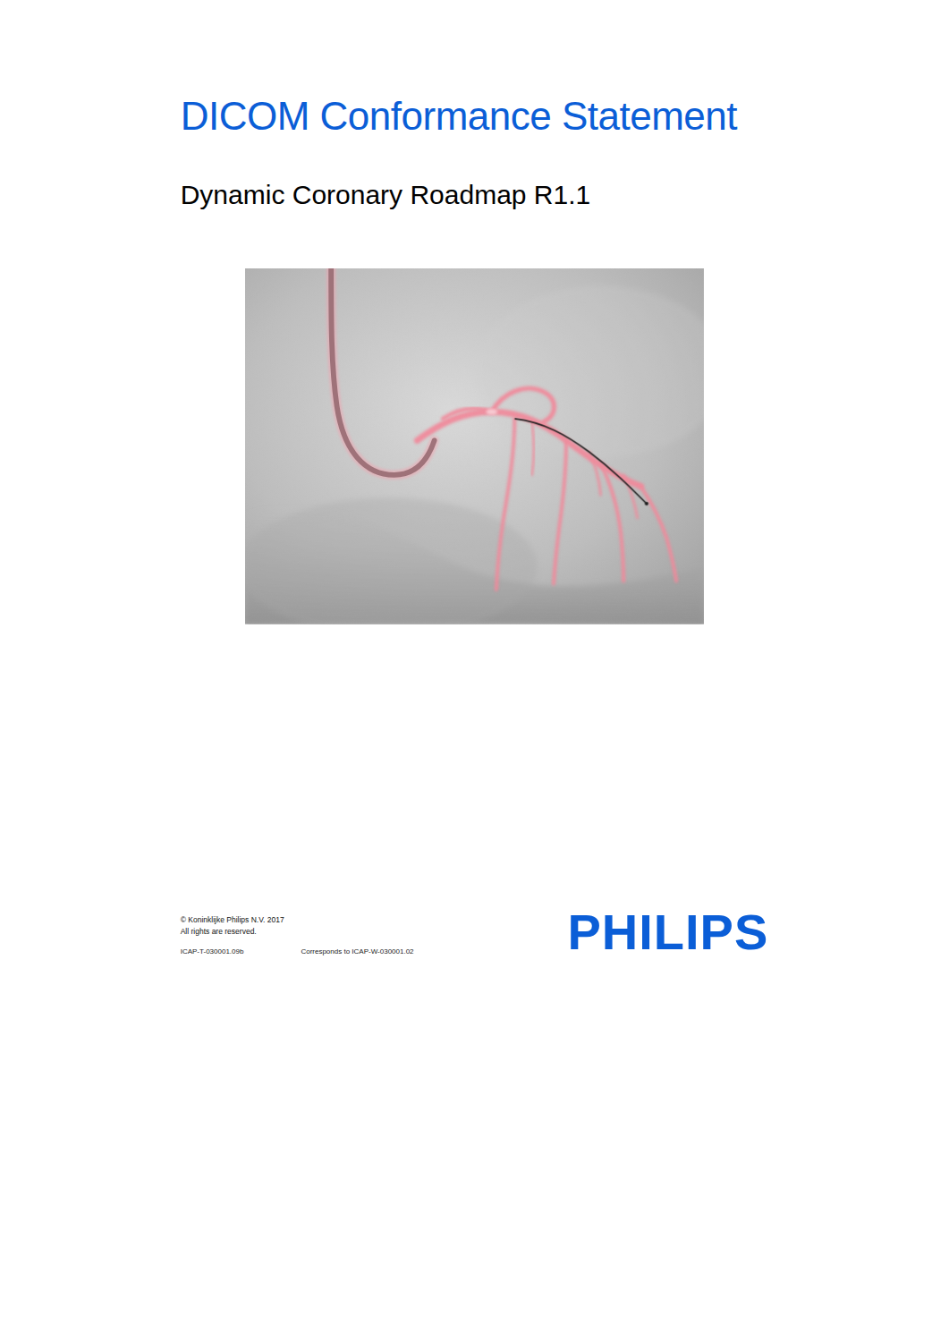DICOM Conformance Statement
Dynamic Coronary Roadmap R1.1
© Koninklijke Philips N.V. 2017
All rights are reserved.
ICAP-T-030001.09b Corresponds to ICAP-W-030001.02
PHILIPS